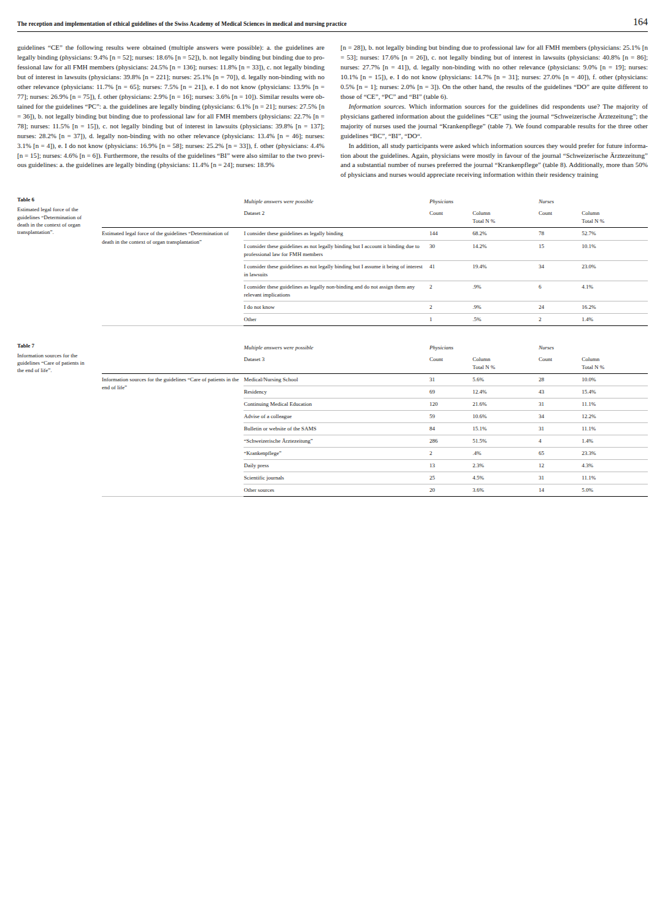The reception and implementation of ethical guidelines of the Swiss Academy of Medical Sciences in medical and nursing practice
164
guidelines “CE” the following results were obtained (multiple answers were possible): a. the guidelines are legally binding (physicians: 9.4% [n = 52]; nurses: 18.6% [n = 52]), b. not legally binding but binding due to professional law for all FMH members (physicians: 24.5% [n = 136]; nurses: 11.8% [n = 33]), c. not legally binding but of interest in lawsuits (physicians: 39.8% [n = 221]; nurses: 25.1% [n = 70]), d. legally non-binding with no other relevance (physicians: 11.7% [n = 65]; nurses: 7.5% [n = 21]), e. I do not know (physicians: 13.9% [n = 77]; nurses: 26.9% [n = 75]), f. other (physicians: 2.9% [n = 16]; nurses: 3.6% [n = 10]). Similar results were obtained for the guidelines “PC”: a. the guidelines are legally binding (physicians: 6.1% [n = 21]; nurses: 27.5% [n = 36]), b. not legally binding but binding due to professional law for all FMH members (physicians: 22.7% [n = 78]; nurses: 11.5% [n = 15]), c. not legally binding but of interest in lawsuits (physicians: 39.8% [n = 137]; nurses: 28.2% [n = 37]), d. legally non-binding with no other relevance (physicians: 13.4% [n = 46]; nurses: 3.1% [n = 4]), e. I do not know (physicians: 16.9% [n = 58]; nurses: 25.2% [n = 33]), f. other (physicians: 4.4% [n = 15]; nurses: 4.6% [n = 6]). Furthermore, the results of the guidelines “BI” were also similar to the two previous guidelines: a. the guidelines are legally binding (physicians: 11.4% [n = 24]; nurses: 18.9%
[n = 28]), b. not legally binding but binding due to professional law for all FMH members (physicians: 25.1% [n = 53]; nurses: 17.6% [n = 26]), c. not legally binding but of interest in lawsuits (physicians: 40.8% [n = 86]; nurses: 27.7% [n = 41]), d. legally non-binding with no other relevance (physicians: 9.0% [n = 19]; nurses: 10.1% [n = 15]), e. I do not know (physicians: 14.7% [n = 31]; nurses: 27.0% [n = 40]), f. other (physicians: 0.5% [n = 1]; nurses: 2.0% [n = 3]). On the other hand, the results of the guidelines “DO” are quite different to those of “CE”, “PC” and “BI” (table 6).
Information sources. Which information sources for the guidelines did respondents use? The majority of physicians gathered information about the guidelines “CE” using the journal “Schweizerische Ärztezeitung”; the majority of nurses used the journal “Krankenpflege” (table 7). We found comparable results for the three other guidelines “BC”, “BI”, “DO“.
In addition, all study participants were asked which information sources they would prefer for future information about the guidelines. Again, physicians were mostly in favour of the journal “Schweizerische Ärztezeitung” and a substantial number of nurses preferred the journal “Krankenpflege” (table 8). Additionally, more than 50% of physicians and nurses would appreciate receiving information within their residency training
Table 6 Estimated legal force of the guidelines “Determination of death in the context of organ transplantation”.
| | Multiple answers were possible | Physicians | Nurses |
| --- | --- | --- | --- |
| | Dataset 2 | Count | Column Total N % | Count | Column Total N % |
| Estimated legal force of the guidelines “Determination of death in the context of organ transplantation” | I consider these guidelines as legally binding | 144 | 68.2% | 78 | 52.7% |
| I consider these guidelines as not legally binding but I account it binding due to professional law for FMH members | 30 | 14.2% | 15 | 10.1% |
| I consider these guidelines as not legally binding but I assume it being of interest in lawsuits | 41 | 19.4% | 34 | 23.0% |
| I consider these guidelines as legally non-binding and do not assign them any relevant implications | 2 | .9% | 6 | 4.1% |
| I do not know | 2 | .9% | 24 | 16.2% |
| Other | 1 | .5% | 2 | 1.4% |
Table 7 Information sources for the guidelines “Care of patients in the end of life”.
| | Multiple answers were possible | Physicians | Nurses |
| --- | --- | --- | --- |
| | Dataset 3 | Count | Column Total N % | Count | Column Total N % |
| Information sources for the guidelines “Care of patients in the end of life” | Medical/Nursing School | 31 | 5.6% | 28 | 10.0% |
| Residency | 69 | 12.4% | 43 | 15.4% |
| Continuing Medical Education | 120 | 21.6% | 31 | 11.1% |
| Advise of a colleague | 59 | 10.6% | 34 | 12.2% |
| Bulletin or website of the SAMS | 84 | 15.1% | 31 | 11.1% |
| “Schweizerische Ärztezeitung” | 286 | 51.5% | 4 | 1.4% |
| “Krankenpflege” | 2 | .4% | 65 | 23.3% |
| Daily press | 13 | 2.3% | 12 | 4.3% |
| Scientific journals | 25 | 4.5% | 31 | 11.1% |
| Other sources | 20 | 3.6% | 14 | 5.0% |